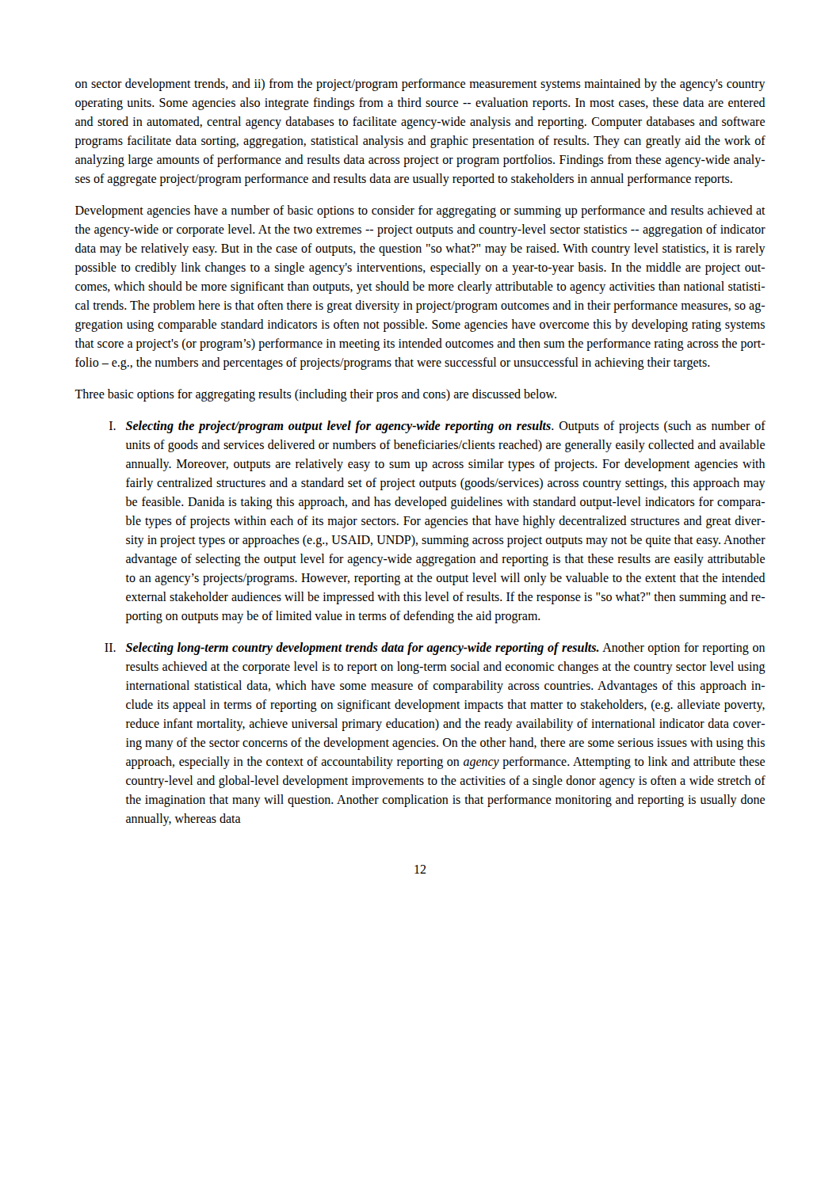on sector development trends, and ii) from the project/program performance measurement systems maintained by the agency's country operating units. Some agencies also integrate findings from a third source -- evaluation reports. In most cases, these data are entered and stored in automated, central agency databases to facilitate agency-wide analysis and reporting. Computer databases and software programs facilitate data sorting, aggregation, statistical analysis and graphic presentation of results. They can greatly aid the work of analyzing large amounts of performance and results data across project or program portfolios. Findings from these agency-wide analyses of aggregate project/program performance and results data are usually reported to stakeholders in annual performance reports.
Development agencies have a number of basic options to consider for aggregating or summing up performance and results achieved at the agency-wide or corporate level. At the two extremes -- project outputs and country-level sector statistics -- aggregation of indicator data may be relatively easy. But in the case of outputs, the question "so what?" may be raised. With country level statistics, it is rarely possible to credibly link changes to a single agency's interventions, especially on a year-to-year basis. In the middle are project outcomes, which should be more significant than outputs, yet should be more clearly attributable to agency activities than national statistical trends. The problem here is that often there is great diversity in project/program outcomes and in their performance measures, so aggregation using comparable standard indicators is often not possible. Some agencies have overcome this by developing rating systems that score a project's (or program’s) performance in meeting its intended outcomes and then sum the performance rating across the portfolio – e.g., the numbers and percentages of projects/programs that were successful or unsuccessful in achieving their targets.
Three basic options for aggregating results (including their pros and cons) are discussed below.
Selecting the project/program output level for agency-wide reporting on results. Outputs of projects (such as number of units of goods and services delivered or numbers of beneficiaries/clients reached) are generally easily collected and available annually. Moreover, outputs are relatively easy to sum up across similar types of projects. For development agencies with fairly centralized structures and a standard set of project outputs (goods/services) across country settings, this approach may be feasible. Danida is taking this approach, and has developed guidelines with standard output-level indicators for comparable types of projects within each of its major sectors. For agencies that have highly decentralized structures and great diversity in project types or approaches (e.g., USAID, UNDP), summing across project outputs may not be quite that easy. Another advantage of selecting the output level for agency-wide aggregation and reporting is that these results are easily attributable to an agency’s projects/programs. However, reporting at the output level will only be valuable to the extent that the intended external stakeholder audiences will be impressed with this level of results. If the response is "so what?" then summing and reporting on outputs may be of limited value in terms of defending the aid program.
Selecting long-term country development trends data for agency-wide reporting of results. Another option for reporting on results achieved at the corporate level is to report on long-term social and economic changes at the country sector level using international statistical data, which have some measure of comparability across countries. Advantages of this approach include its appeal in terms of reporting on significant development impacts that matter to stakeholders, (e.g. alleviate poverty, reduce infant mortality, achieve universal primary education) and the ready availability of international indicator data covering many of the sector concerns of the development agencies. On the other hand, there are some serious issues with using this approach, especially in the context of accountability reporting on agency performance. Attempting to link and attribute these country-level and global-level development improvements to the activities of a single donor agency is often a wide stretch of the imagination that many will question. Another complication is that performance monitoring and reporting is usually done annually, whereas data
12